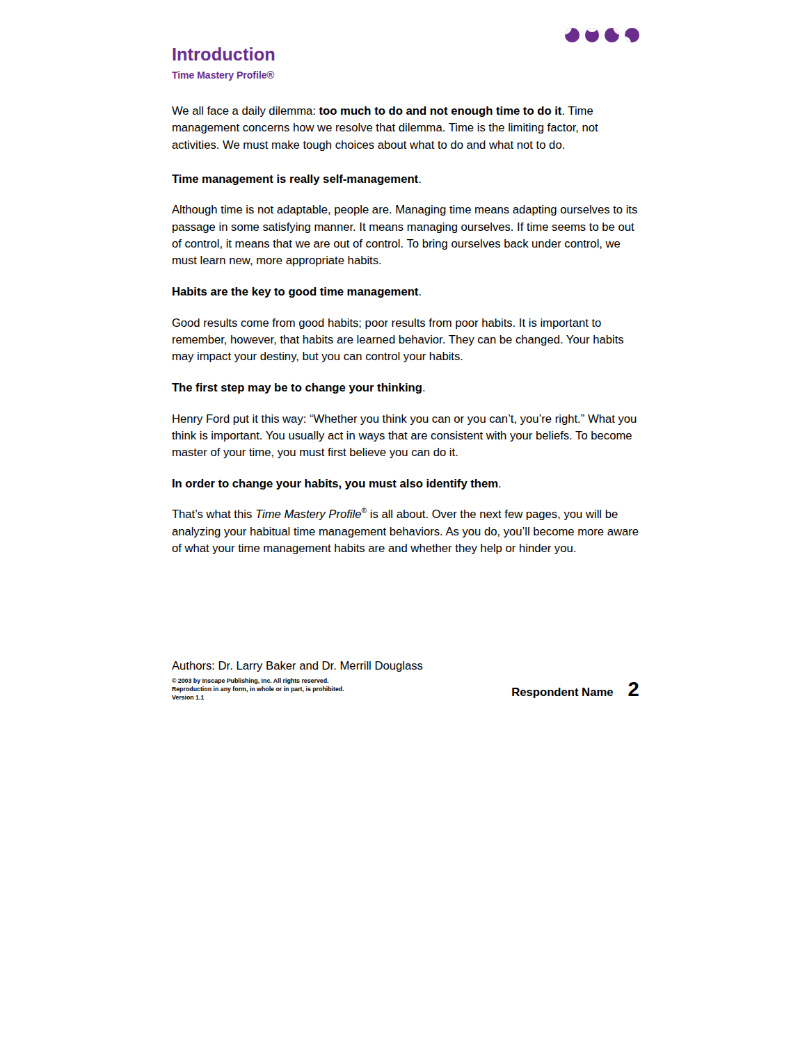Introduction
Time Mastery Profile®
We all face a daily dilemma: too much to do and not enough time to do it. Time management concerns how we resolve that dilemma. Time is the limiting factor, not activities. We must make tough choices about what to do and what not to do.
Time management is really self-management.
Although time is not adaptable, people are. Managing time means adapting ourselves to its passage in some satisfying manner. It means managing ourselves. If time seems to be out of control, it means that we are out of control. To bring ourselves back under control, we must learn new, more appropriate habits.
Habits are the key to good time management.
Good results come from good habits; poor results from poor habits. It is important to remember, however, that habits are learned behavior. They can be changed. Your habits may impact your destiny, but you can control your habits.
The first step may be to change your thinking.
Henry Ford put it this way: “Whether you think you can or you can’t, you’re right.” What you think is important. You usually act in ways that are consistent with your beliefs. To become master of your time, you must first believe you can do it.
In order to change your habits, you must also identify them.
That’s what this Time Mastery Profile® is all about. Over the next few pages, you will be analyzing your habitual time management behaviors. As you do, you’ll become more aware of what your time management habits are and whether they help or hinder you.
Authors: Dr. Larry Baker and Dr. Merrill Douglass
© 2003 by Inscape Publishing, Inc. All rights reserved.
Reproduction in any form, in whole or in part, is prohibited.
Version 1.1
Respondent Name 2